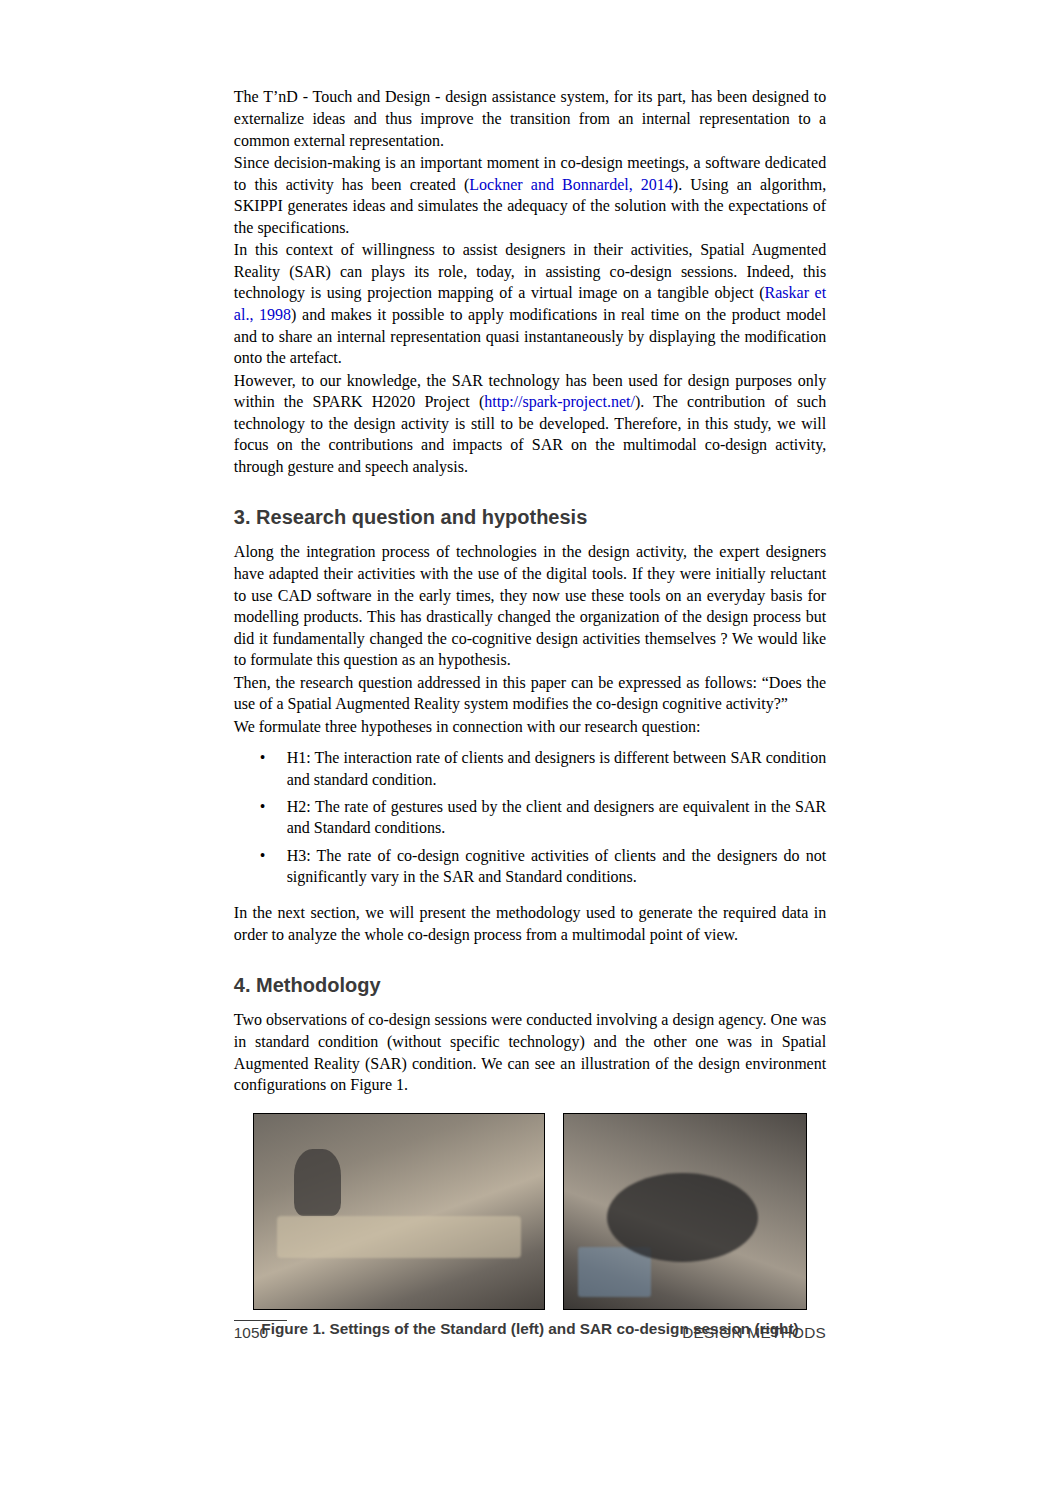The T’nD - Touch and Design - design assistance system, for its part, has been designed to externalize ideas and thus improve the transition from an internal representation to a common external representation.
Since decision-making is an important moment in co-design meetings, a software dedicated to this activity has been created (Lockner and Bonnardel, 2014). Using an algorithm, SKIPPI generates ideas and simulates the adequacy of the solution with the expectations of the specifications.
In this context of willingness to assist designers in their activities, Spatial Augmented Reality (SAR) can plays its role, today, in assisting co-design sessions. Indeed, this technology is using projection mapping of a virtual image on a tangible object (Raskar et al., 1998) and makes it possible to apply modifications in real time on the product model and to share an internal representation quasi instantaneously by displaying the modification onto the artefact.
However, to our knowledge, the SAR technology has been used for design purposes only within the SPARK H2020 Project (http://spark-project.net/). The contribution of such technology to the design activity is still to be developed. Therefore, in this study, we will focus on the contributions and impacts of SAR on the multimodal co-design activity, through gesture and speech analysis.
3. Research question and hypothesis
Along the integration process of technologies in the design activity, the expert designers have adapted their activities with the use of the digital tools. If they were initially reluctant to use CAD software in the early times, they now use these tools on an everyday basis for modelling products. This has drastically changed the organization of the design process but did it fundamentally changed the co-cognitive design activities themselves ? We would like to formulate this question as an hypothesis.
Then, the research question addressed in this paper can be expressed as follows: “Does the use of a Spatial Augmented Reality system modifies the co-design cognitive activity?”
We formulate three hypotheses in connection with our research question:
H1: The interaction rate of clients and designers is different between SAR condition and standard condition.
H2: The rate of gestures used by the client and designers are equivalent in the SAR and Standard conditions.
H3: The rate of co-design cognitive activities of clients and the designers do not significantly vary in the SAR and Standard conditions.
In the next section, we will present the methodology used to generate the required data in order to analyze the whole co-design process from a multimodal point of view.
4. Methodology
Two observations of co-design sessions were conducted involving a design agency. One was in standard condition (without specific technology) and the other one was in Spatial Augmented Reality (SAR) condition. We can see an illustration of the design environment configurations on Figure 1.
Figure 1. Settings of the Standard (left) and SAR co-design session (right)
1050 DESIGN METHODS